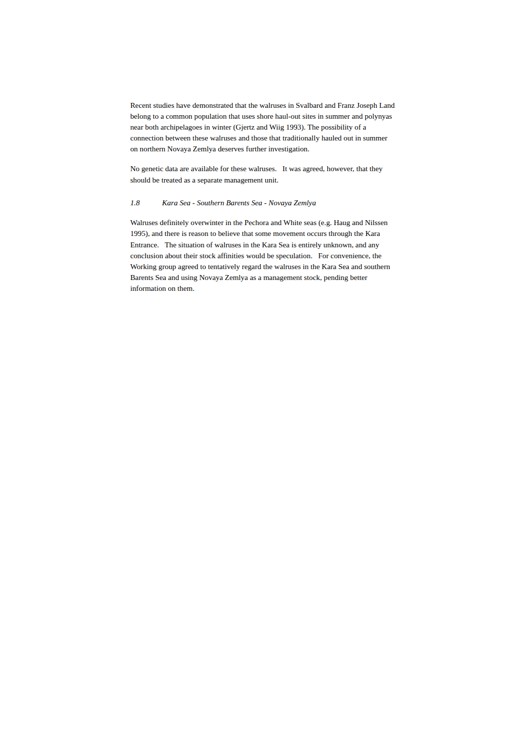Recent studies have demonstrated that the walruses in Svalbard and Franz Joseph Land belong to a common population that uses shore haul-out sites in summer and polynyas near both archipelagoes in winter (Gjertz and Wiig 1993). The possibility of a connection between these walruses and those that traditionally hauled out in summer on northern Novaya Zemlya deserves further investigation.
No genetic data are available for these walruses. It was agreed, however, that they should be treated as a separate management unit.
1.8 Kara Sea - Southern Barents Sea - Novaya Zemlya
Walruses definitely overwinter in the Pechora and White seas (e.g. Haug and Nilssen 1995), and there is reason to believe that some movement occurs through the Kara Entrance. The situation of walruses in the Kara Sea is entirely unknown, and any conclusion about their stock affinities would be speculation. For convenience, the Working group agreed to tentatively regard the walruses in the Kara Sea and southern Barents Sea and using Novaya Zemlya as a management stock, pending better information on them.